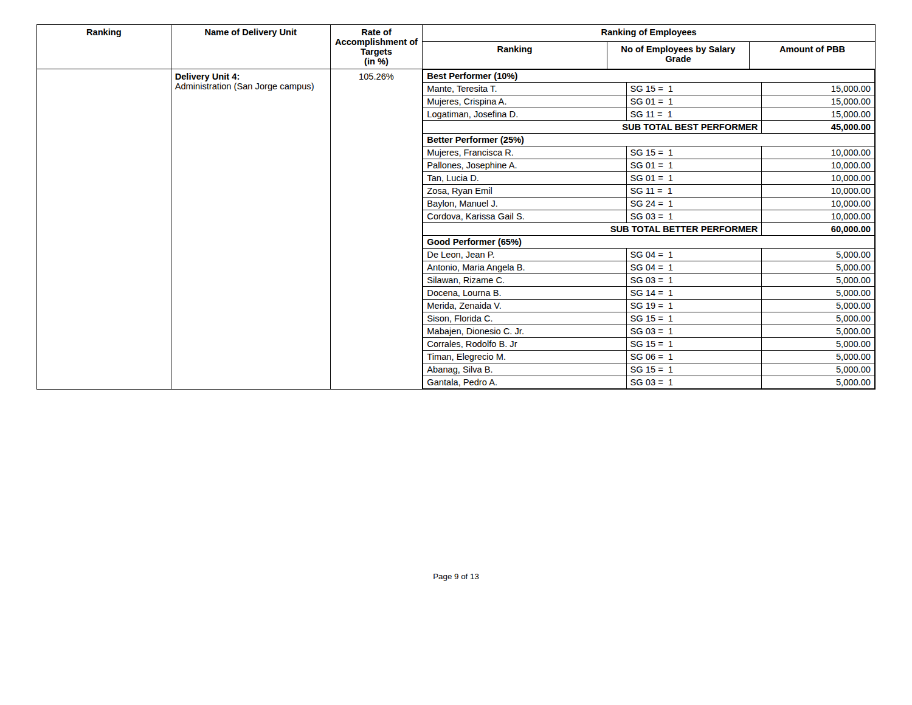| Ranking | Name of Delivery Unit | Rate of Accomplishment of Targets (in %) | Ranking of Employees |
| --- | --- | --- | --- |
| Ranking | No of Employees by Salary Grade | Amount of PBB |
| | Delivery Unit 4: Administration (San Jorge campus) | 105.26% | / Best Performer (10%) / / / / Mante, Teresita T. / SG 15 = 1 / 15,000.00 / / Mujeres, Crispina A. / SG 01 = 1 / 15,000.00 / / Logatiman, Josefina D. / SG 11 = 1 / 15,000.00 / / SUB TOTAL BEST PERFORMER / 45,000.00 / / Better Performer (25%) / / / / Mujeres, Francisca R. / SG 15 = 1 / 10,000.00 / / Pallones, Josephine A. / SG 01 = 1 / 10,000.00 / / Tan, Lucia D. / SG 01 = 1 / 10,000.00 / / Zosa, Ryan Emil / SG 11 = 1 / 10,000.00 / / Baylon, Manuel J. / SG 24 = 1 / 10,000.00 / / Cordova, Karissa Gail S. / SG 03 = 1 / 10,000.00 / / SUB TOTAL BETTER PERFORMER / 60,000.00 / / Good Performer (65%) / / / / De Leon, Jean P. / SG 04 = 1 / 5,000.00 / / Antonio, Maria Angela B. / SG 04 = 1 / 5,000.00 / / Silawan, Rizame C. / SG 03 = 1 / 5,000.00 / / Docena, Lourna B. / SG 14 = 1 / 5,000.00 / / Merida, Zenaida V. / SG 19 = 1 / 5,000.00 / / Sison, Florida C. / SG 15 = 1 / 5,000.00 / / Mabajen, Dionesio C. Jr. / SG 03 = 1 / 5,000.00 / / Corrales, Rodolfo B. Jr / SG 15 = 1 / 5,000.00 / / Timan, Elegrecio M. / SG 06 = 1 / 5,000.00 / / Abanag, Silva B. / SG 15 = 1 / 5,000.00 / / Gantala, Pedro A. / SG 03 = 1 / 5,000.00 / |
Page 9 of 13